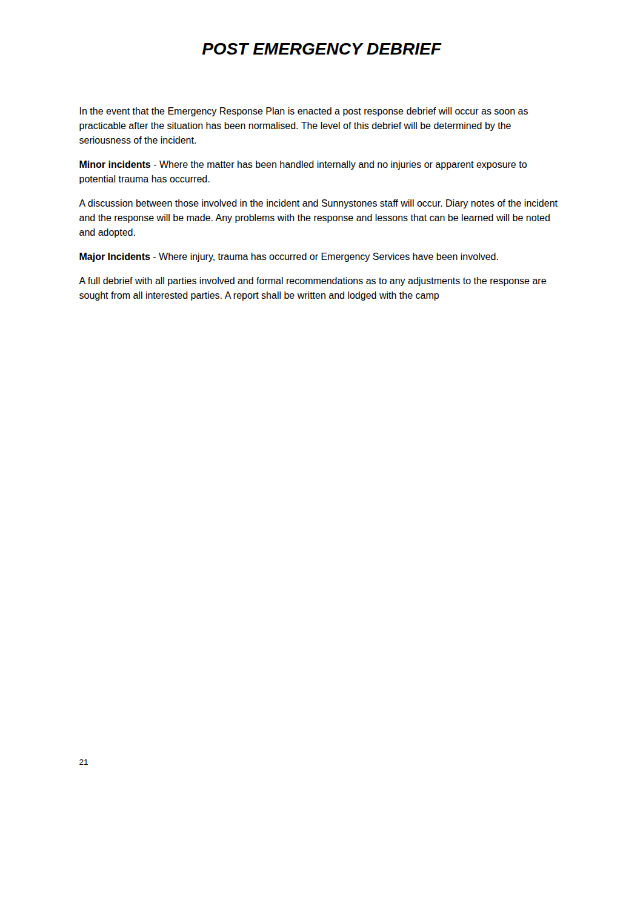POST EMERGENCY DEBRIEF
In the event that the Emergency Response Plan is enacted a post response debrief will occur as soon as practicable after the situation has been normalised. The level of this debrief will be determined by the seriousness of the incident.
Minor incidents - Where the matter has been handled internally and no injuries or apparent exposure to potential trauma has occurred.
A discussion between those involved in the incident and Sunnystones staff will occur. Diary notes of the incident and the response will be made. Any problems with the response and lessons that can be learned will be noted and adopted.
Major Incidents - Where injury, trauma has occurred or Emergency Services have been involved.
A full debrief with all parties involved and formal recommendations as to any adjustments to the response are sought from all interested parties. A report shall be written and lodged with the camp
21